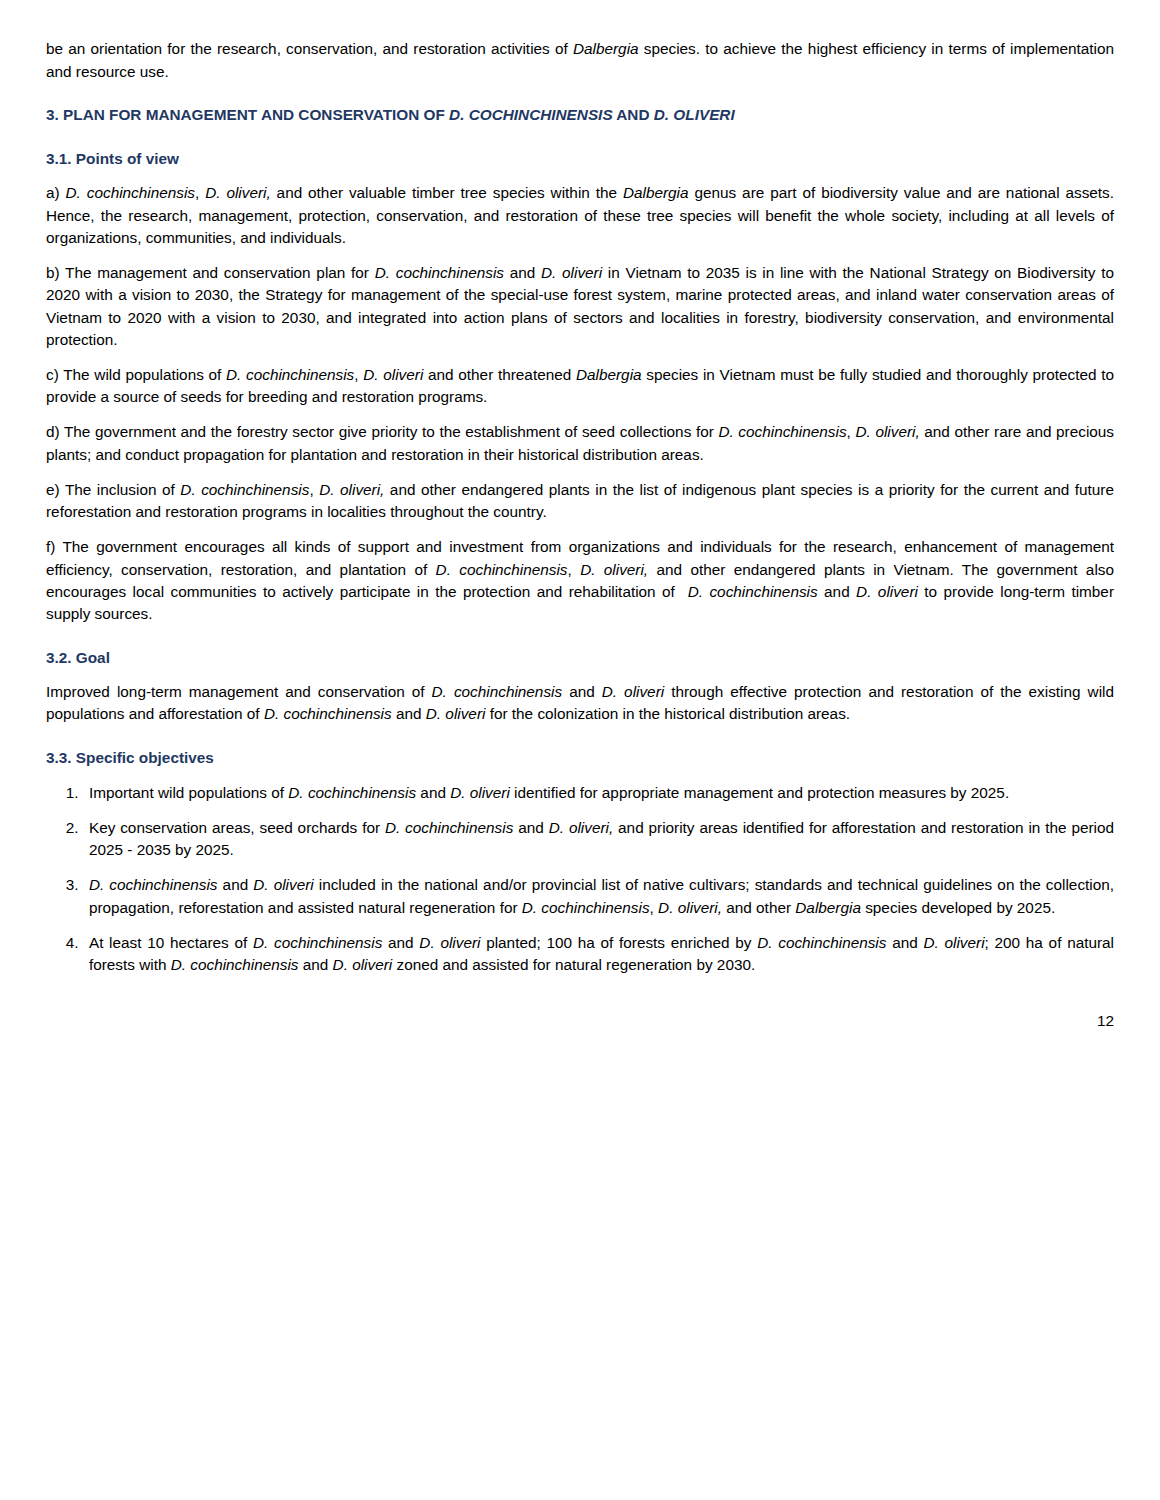be an orientation for the research, conservation, and restoration activities of Dalbergia species. to achieve the highest efficiency in terms of implementation and resource use.
3. PLAN FOR MANAGEMENT AND CONSERVATION OF D. COCHINCHINENSIS AND D. OLIVERI
3.1. Points of view
a) D. cochinchinensis, D. oliveri, and other valuable timber tree species within the Dalbergia genus are part of biodiversity value and are national assets. Hence, the research, management, protection, conservation, and restoration of these tree species will benefit the whole society, including at all levels of organizations, communities, and individuals.
b) The management and conservation plan for D. cochinchinensis and D. oliveri in Vietnam to 2035 is in line with the National Strategy on Biodiversity to 2020 with a vision to 2030, the Strategy for management of the special-use forest system, marine protected areas, and inland water conservation areas of Vietnam to 2020 with a vision to 2030, and integrated into action plans of sectors and localities in forestry, biodiversity conservation, and environmental protection.
c) The wild populations of D. cochinchinensis, D. oliveri and other threatened Dalbergia species in Vietnam must be fully studied and thoroughly protected to provide a source of seeds for breeding and restoration programs.
d) The government and the forestry sector give priority to the establishment of seed collections for D. cochinchinensis, D. oliveri, and other rare and precious plants; and conduct propagation for plantation and restoration in their historical distribution areas.
e) The inclusion of D. cochinchinensis, D. oliveri, and other endangered plants in the list of indigenous plant species is a priority for the current and future reforestation and restoration programs in localities throughout the country.
f) The government encourages all kinds of support and investment from organizations and individuals for the research, enhancement of management efficiency, conservation, restoration, and plantation of D. cochinchinensis, D. oliveri, and other endangered plants in Vietnam. The government also encourages local communities to actively participate in the protection and rehabilitation of D. cochinchinensis and D. oliveri to provide long-term timber supply sources.
3.2. Goal
Improved long-term management and conservation of D. cochinchinensis and D. oliveri through effective protection and restoration of the existing wild populations and afforestation of D. cochinchinensis and D. oliveri for the colonization in the historical distribution areas.
3.3. Specific objectives
Important wild populations of D. cochinchinensis and D. oliveri identified for appropriate management and protection measures by 2025.
Key conservation areas, seed orchards for D. cochinchinensis and D. oliveri, and priority areas identified for afforestation and restoration in the period 2025 - 2035 by 2025.
D. cochinchinensis and D. oliveri included in the national and/or provincial list of native cultivars; standards and technical guidelines on the collection, propagation, reforestation and assisted natural regeneration for D. cochinchinensis, D. oliveri, and other Dalbergia species developed by 2025.
At least 10 hectares of D. cochinchinensis and D. oliveri planted; 100 ha of forests enriched by D. cochinchinensis and D. oliveri; 200 ha of natural forests with D. cochinchinensis and D. oliveri zoned and assisted for natural regeneration by 2030.
12